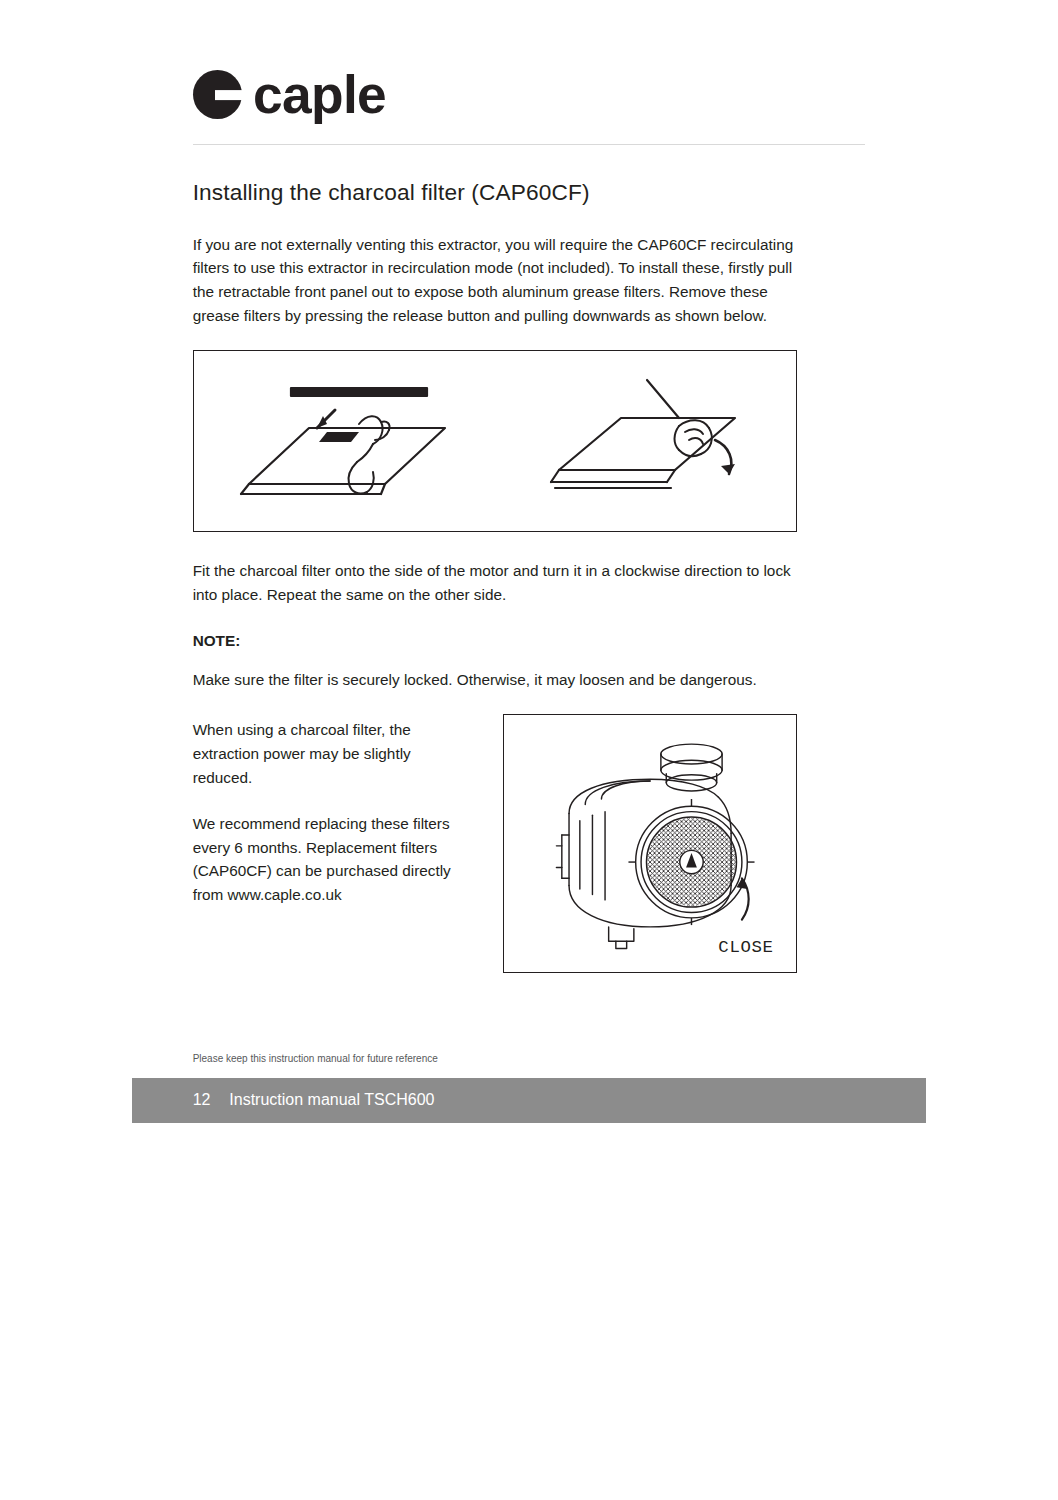caple
Installing the charcoal filter (CAP60CF)
If you are not externally venting this extractor, you will require the CAP60CF recirculating filters to use this extractor in recirculation mode (not included). To install these, firstly pull the retractable front panel out to expose both aluminum grease filters. Remove these grease filters by pressing the release button and pulling downwards as shown below.
Fit the charcoal filter onto the side of the motor and turn it in a clockwise direction to lock into place. Repeat the same on the other side.
NOTE:
Make sure the filter is securely locked. Otherwise, it may loosen and be dangerous.
When using a charcoal filter, the extraction power may be slightly reduced.
We recommend replacing these filters every 6 months. Replacement filters (CAP60CF) can be purchased directly from www.caple.co.uk
CLOSE
Please keep this instruction manual for future reference
12 Instruction manual TSCH600